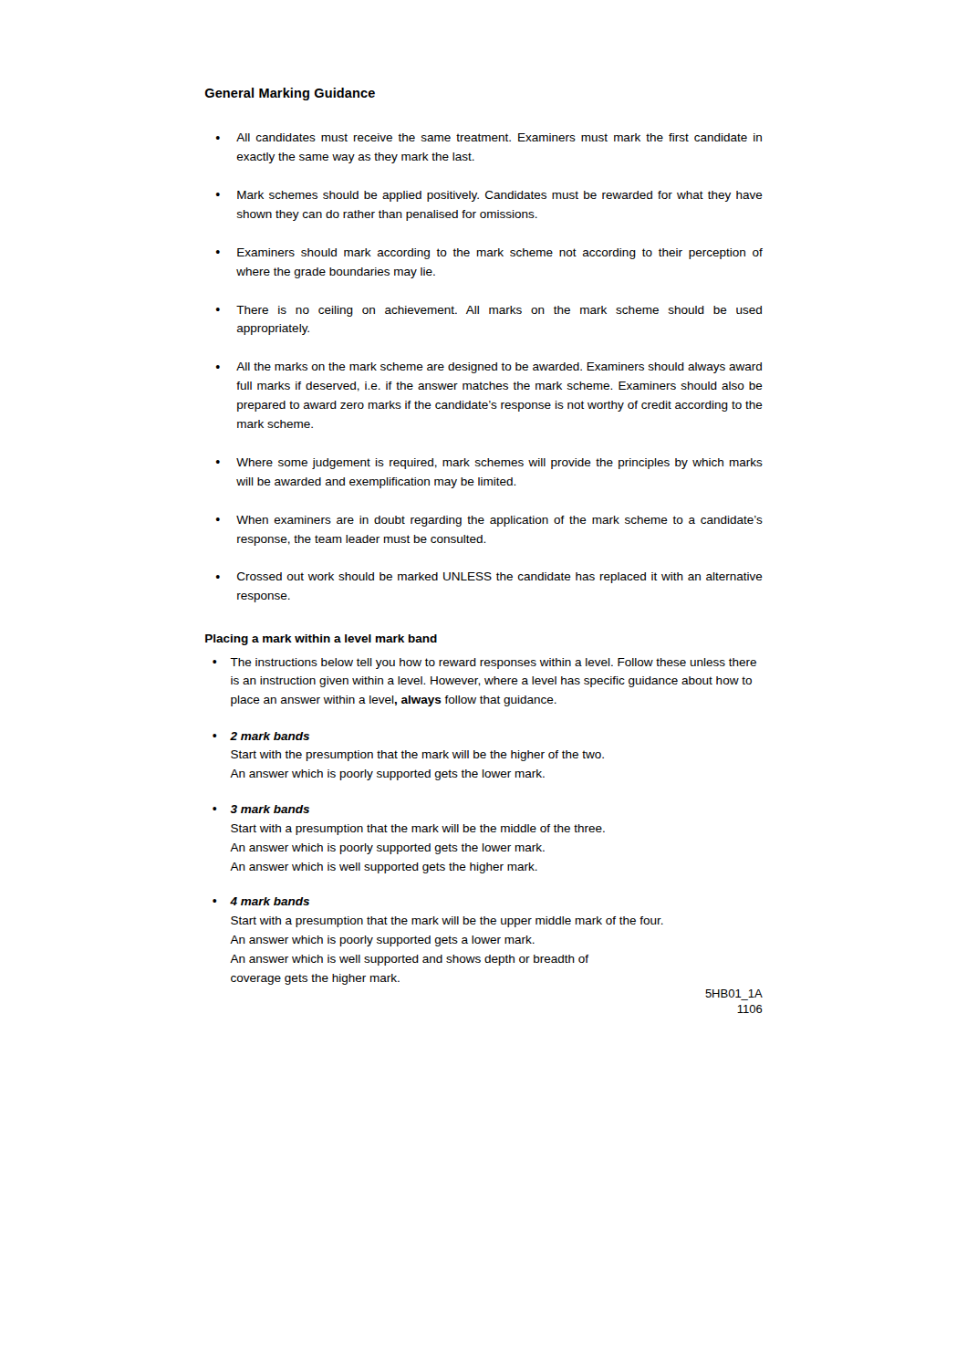General Marking Guidance
All candidates must receive the same treatment. Examiners must mark the first candidate in exactly the same way as they mark the last.
Mark schemes should be applied positively. Candidates must be rewarded for what they have shown they can do rather than penalised for omissions.
Examiners should mark according to the mark scheme not according to their perception of where the grade boundaries may lie.
There is no ceiling on achievement. All marks on the mark scheme should be used appropriately.
All the marks on the mark scheme are designed to be awarded. Examiners should always award full marks if deserved, i.e. if the answer matches the mark scheme. Examiners should also be prepared to award zero marks if the candidate’s response is not worthy of credit according to the mark scheme.
Where some judgement is required, mark schemes will provide the principles by which marks will be awarded and exemplification may be limited.
When examiners are in doubt regarding the application of the mark scheme to a candidate’s response, the team leader must be consulted.
Crossed out work should be marked UNLESS the candidate has replaced it with an alternative response.
Placing a mark within a level mark band
The instructions below tell you how to reward responses within a level. Follow these unless there is an instruction given within a level. However, where a level has specific guidance about how to place an answer within a level, always follow that guidance.
2 mark bands Start with the presumption that the mark will be the higher of the two. An answer which is poorly supported gets the lower mark.
3 mark bands Start with a presumption that the mark will be the middle of the three. An answer which is poorly supported gets the lower mark. An answer which is well supported gets the higher mark.
4 mark bands Start with a presumption that the mark will be the upper middle mark of the four. An answer which is poorly supported gets a lower mark. An answer which is well supported and shows depth or breadth of coverage gets the higher mark.
5HB01_1A
1106